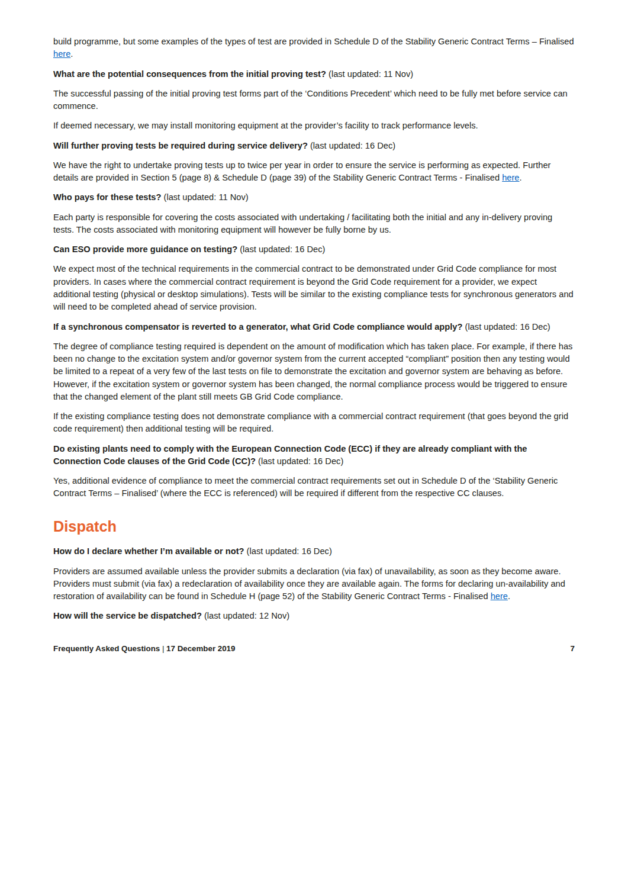build programme, but some examples of the types of test are provided in Schedule D of the Stability Generic Contract Terms – Finalised here.
What are the potential consequences from the initial proving test? (last updated: 11 Nov)
The successful passing of the initial proving test forms part of the ‘Conditions Precedent’ which need to be fully met before service can commence.
If deemed necessary, we may install monitoring equipment at the provider’s facility to track performance levels.
Will further proving tests be required during service delivery? (last updated: 16 Dec)
We have the right to undertake proving tests up to twice per year in order to ensure the service is performing as expected. Further details are provided in Section 5 (page 8) & Schedule D (page 39) of the Stability Generic Contract Terms - Finalised here.
Who pays for these tests? (last updated: 11 Nov)
Each party is responsible for covering the costs associated with undertaking / facilitating both the initial and any in-delivery proving tests. The costs associated with monitoring equipment will however be fully borne by us.
Can ESO provide more guidance on testing? (last updated: 16 Dec)
We expect most of the technical requirements in the commercial contract to be demonstrated under Grid Code compliance for most providers. In cases where the commercial contract requirement is beyond the Grid Code requirement for a provider, we expect additional testing (physical or desktop simulations). Tests will be similar to the existing compliance tests for synchronous generators and will need to be completed ahead of service provision.
If a synchronous compensator is reverted to a generator, what Grid Code compliance would apply? (last updated: 16 Dec)
The degree of compliance testing required is dependent on the amount of modification which has taken place. For example, if there has been no change to the excitation system and/or governor system from the current accepted “compliant” position then any testing would be limited to a repeat of a very few of the last tests on file to demonstrate the excitation and governor system are behaving as before. However, if the excitation system or governor system has been changed, the normal compliance process would be triggered to ensure that the changed element of the plant still meets GB Grid Code compliance.
If the existing compliance testing does not demonstrate compliance with a commercial contract requirement (that goes beyond the grid code requirement) then additional testing will be required.
Do existing plants need to comply with the European Connection Code (ECC) if they are already compliant with the Connection Code clauses of the Grid Code (CC)? (last updated: 16 Dec)
Yes, additional evidence of compliance to meet the commercial contract requirements set out in Schedule D of the ‘Stability Generic Contract Terms – Finalised’ (where the ECC is referenced) will be required if different from the respective CC clauses.
Dispatch
How do I declare whether I’m available or not? (last updated: 16 Dec)
Providers are assumed available unless the provider submits a declaration (via fax) of unavailability, as soon as they become aware. Providers must submit (via fax) a redeclaration of availability once they are available again. The forms for declaring un-availability and restoration of availability can be found in Schedule H (page 52) of the Stability Generic Contract Terms - Finalised here.
How will the service be dispatched? (last updated: 12 Nov)
Frequently Asked Questions | 17 December 2019
7